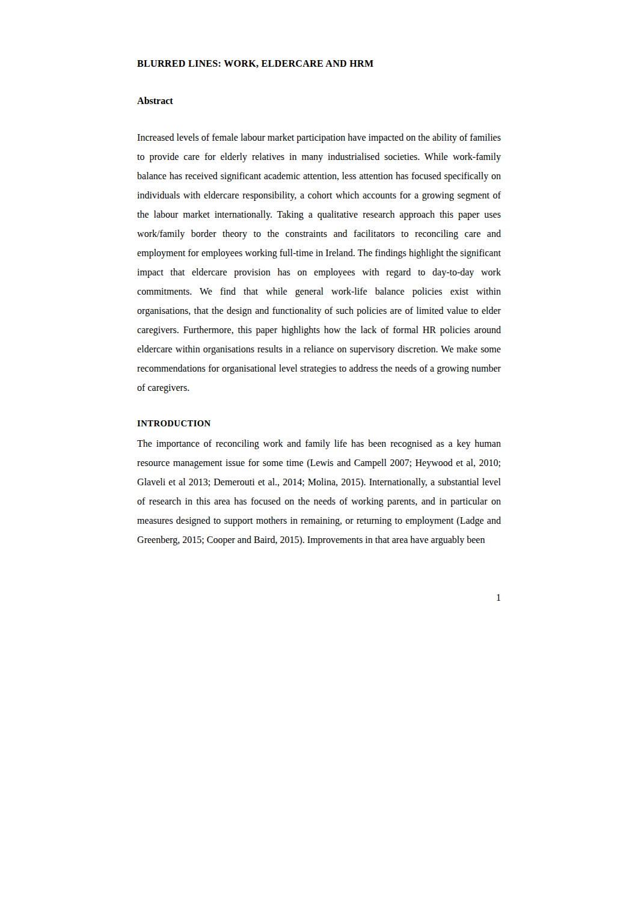Blurred Lines: Work, Eldercare and HRM
Abstract
Increased levels of female labour market participation have impacted on the ability of families to provide care for elderly relatives in many industrialised societies. While work-family balance has received significant academic attention, less attention has focused specifically on individuals with eldercare responsibility, a cohort which accounts for a growing segment of the labour market internationally. Taking a qualitative research approach this paper uses work/family border theory to the constraints and facilitators to reconciling care and employment for employees working full-time in Ireland. The findings highlight the significant impact that eldercare provision has on employees with regard to day-to-day work commitments. We find that while general work-life balance policies exist within organisations, that the design and functionality of such policies are of limited value to elder caregivers. Furthermore, this paper highlights how the lack of formal HR policies around eldercare within organisations results in a reliance on supervisory discretion. We make some recommendations for organisational level strategies to address the needs of a growing number of caregivers.
Introduction
The importance of reconciling work and family life has been recognised as a key human resource management issue for some time (Lewis and Campell 2007; Heywood et al, 2010; Glaveli et al 2013; Demerouti et al., 2014; Molina, 2015). Internationally, a substantial level of research in this area has focused on the needs of working parents, and in particular on measures designed to support mothers in remaining, or returning to employment (Ladge and Greenberg, 2015; Cooper and Baird, 2015). Improvements in that area have arguably been
1